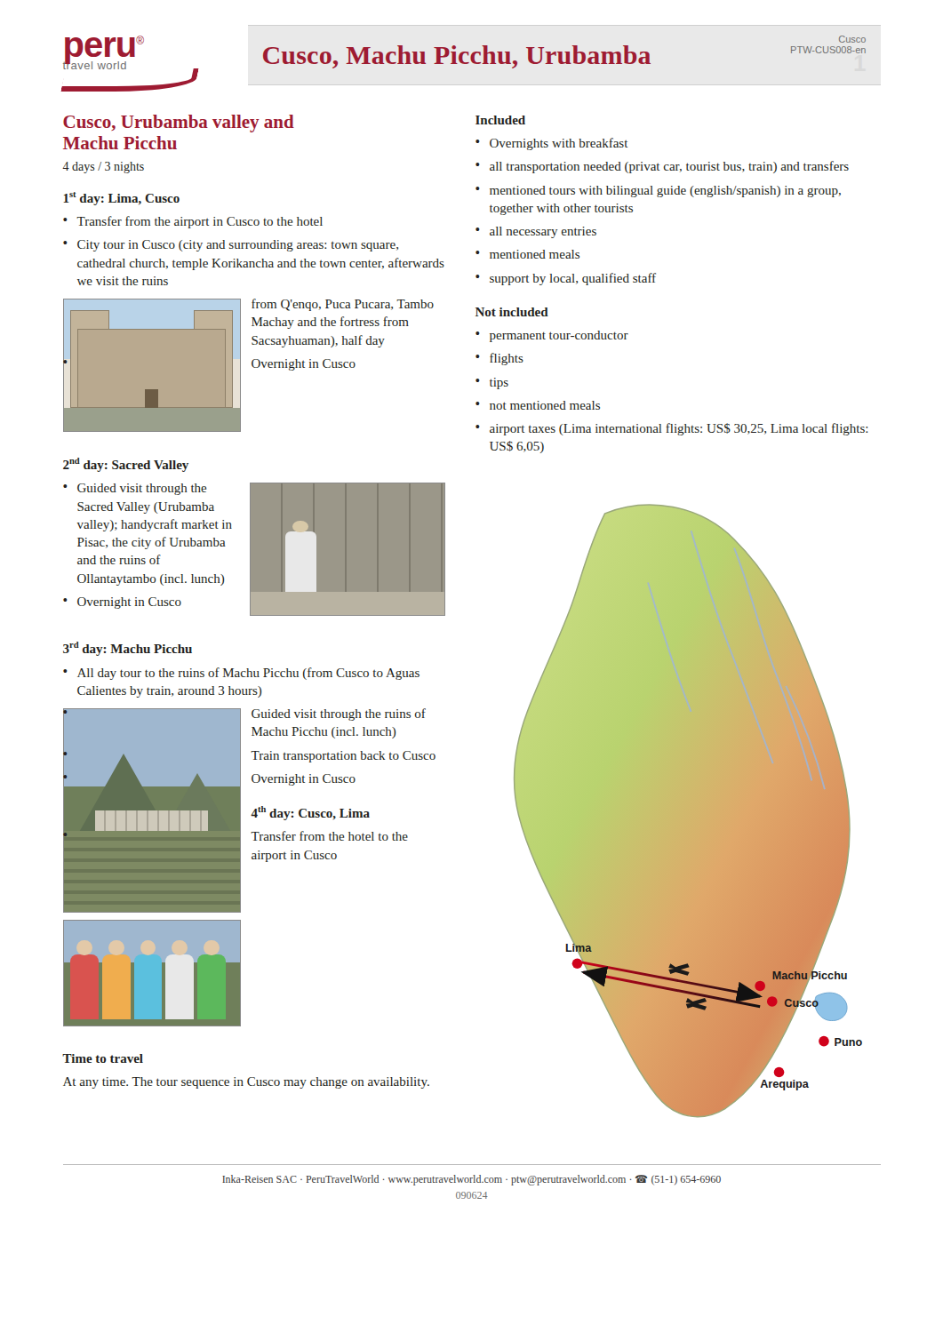peru®
travel world
Cusco, Machu Picchu, Urubamba
Cusco
PTW-CUS008-en
1
Cusco, Urubamba valley and
Machu Picchu
4 days / 3 nights
1st day: Lima, Cusco
Transfer from the airport in Cusco to the hotel
City tour in Cusco (city and surrounding areas: town square, cathedral church, temple Korikancha and the town center, afterwards we visit the ruins
from Q'enqo, Puca Pucara, Tambo Machay and the fortress from Sacsayhuaman), half day
Overnight in Cusco
2nd day: Sacred Valley
Guided visit through the Sacred Valley (Urubamba valley); handycraft market in Pisac, the city of Urubamba and the ruins of Ollantaytambo (incl. lunch)
Overnight in Cusco
3rd day: Machu Picchu
All day tour to the ruins of Machu Picchu (from Cusco to Aguas Calientes by train, around 3 hours)
Guided visit through the ruins of Machu Picchu (incl. lunch)
Train transportation back to Cusco
Overnight in Cusco
4th day: Cusco, Lima
Transfer from the hotel to the airport in Cusco
Time to travel
At any time. The tour sequence in Cusco may change on availability.
Included
Overnights with breakfast
all transportation needed (privat car, tourist bus, train) and transfers
mentioned tours with bilingual guide (english/spanish) in a group, together with other tourists
all necessary entries
mentioned meals
support by local, qualified staff
Not included
permanent tour-conductor
flights
tips
not mentioned meals
airport taxes (Lima international flights: US$ 30,25, Lima local flights: US$ 6,05)
Lima Machu Picchu Cusco Puno Arequipa
Inka-Reisen SAC · PeruTravelWorld · www.perutravelworld.com · ptw@perutravelworld.com · ☎ (51-1) 654-6960
090624